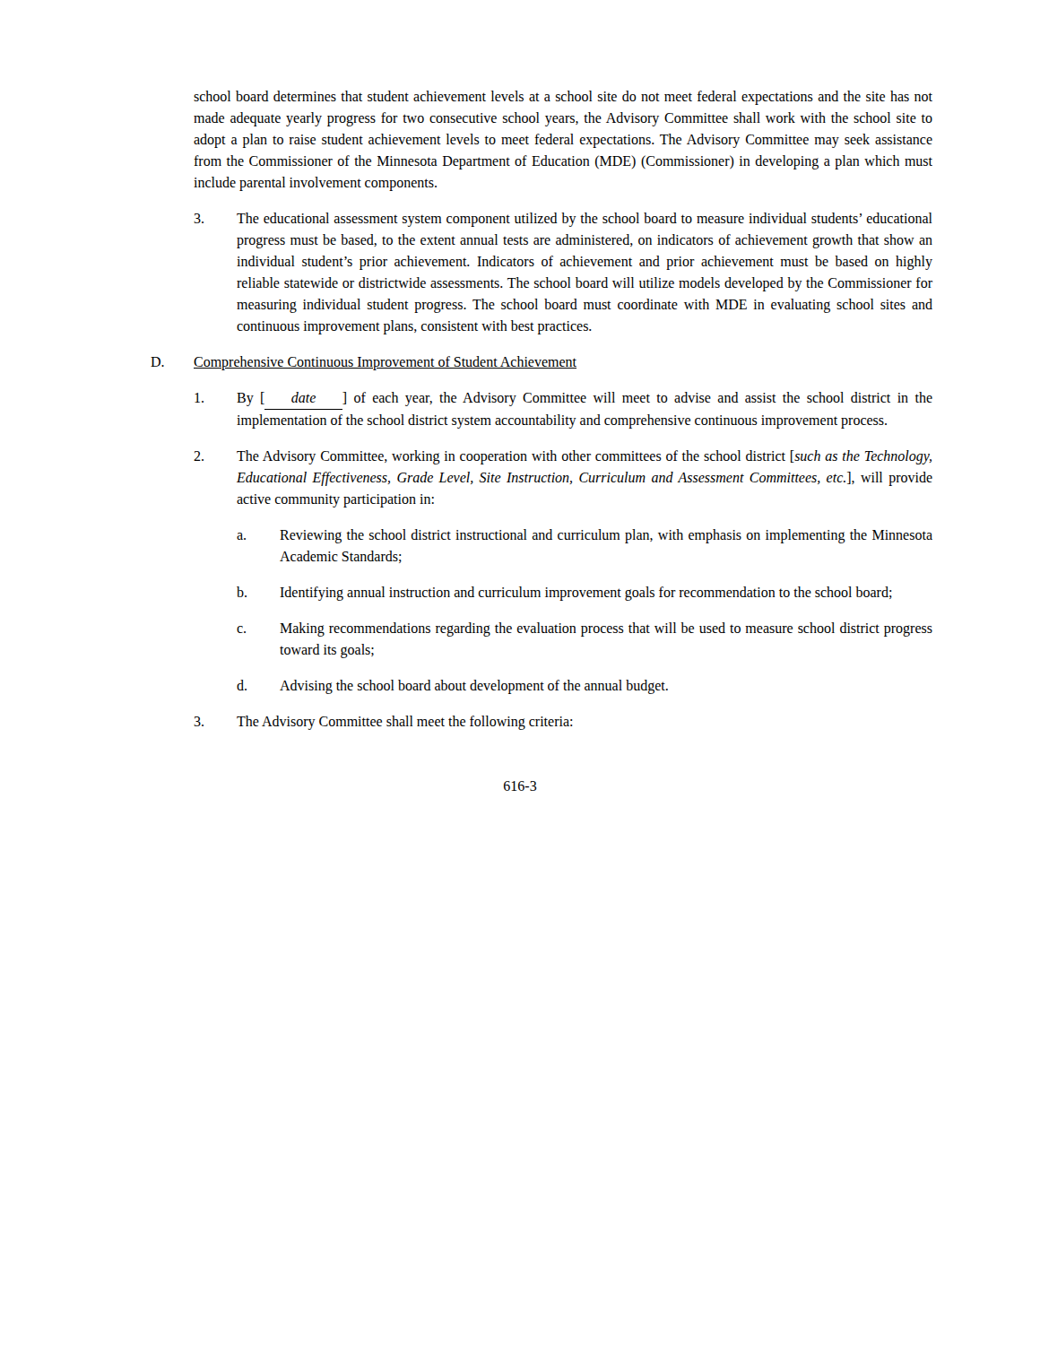school board determines that student achievement levels at a school site do not meet federal expectations and the site has not made adequate yearly progress for two consecutive school years, the Advisory Committee shall work with the school site to adopt a plan to raise student achievement levels to meet federal expectations. The Advisory Committee may seek assistance from the Commissioner of the Minnesota Department of Education (MDE) (Commissioner) in developing a plan which must include parental involvement components.
3.
The educational assessment system component utilized by the school board to measure individual students’ educational progress must be based, to the extent annual tests are administered, on indicators of achievement growth that show an individual student’s prior achievement. Indicators of achievement and prior achievement must be based on highly reliable statewide or districtwide assessments. The school board will utilize models developed by the Commissioner for measuring individual student progress. The school board must coordinate with MDE in evaluating school sites and continuous improvement plans, consistent with best practices.
D.
Comprehensive Continuous Improvement of Student Achievement
1.
By [date] of each year, the Advisory Committee will meet to advise and assist the school district in the implementation of the school district system accountability and comprehensive continuous improvement process.
2.
The Advisory Committee, working in cooperation with other committees of the school district [such as the Technology, Educational Effectiveness, Grade Level, Site Instruction, Curriculum and Assessment Committees, etc.], will provide active community participation in:
a.
Reviewing the school district instructional and curriculum plan, with emphasis on implementing the Minnesota Academic Standards;
b.
Identifying annual instruction and curriculum improvement goals for recommendation to the school board;
c.
Making recommendations regarding the evaluation process that will be used to measure school district progress toward its goals;
d.
Advising the school board about development of the annual budget.
3.
The Advisory Committee shall meet the following criteria:
616-3